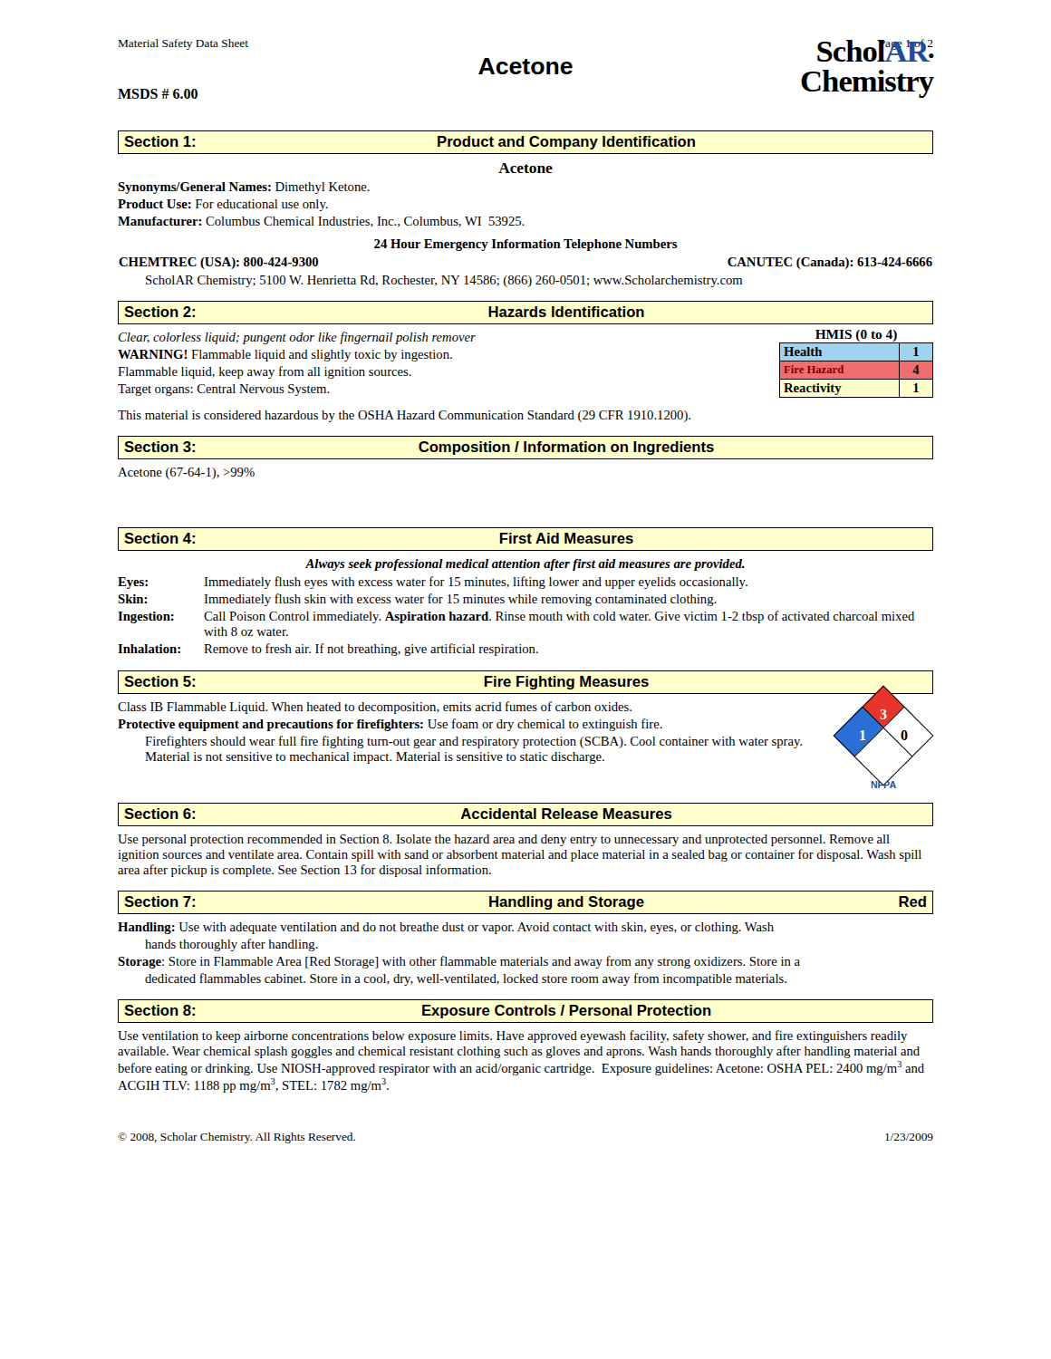Material Safety Data Sheet Page 1 of 2
Acetone
MSDS # 6.00
ScholAR•
Chemistry
Section 1: Product and Company Identification
Acetone
Synonyms/General Names: Dimethyl Ketone.
Product Use: For educational use only.
Manufacturer: Columbus Chemical Industries, Inc., Columbus, WI 53925.
24 Hour Emergency Information Telephone Numbers
| CHEMTREC (USA): 800-424-9300 | CANUTEC (Canada): 613-424-6666 |
ScholAR Chemistry; 5100 W. Henrietta Rd, Rochester, NY 14586; (866) 260-0501; www.Scholarchemistry.com
Section 2: Hazards Identification
HMIS (0 to 4)
| Health | 1 |
| Fire Hazard | 4 |
| Reactivity | 1 |
Clear, colorless liquid; pungent odor like fingernail polish remover
WARNING! Flammable liquid and slightly toxic by ingestion.
Flammable liquid, keep away from all ignition sources.
Target organs: Central Nervous System.
This material is considered hazardous by the OSHA Hazard Communication Standard (29 CFR 1910.1200).
Section 3: Composition / Information on Ingredients
Acetone (67-64-1), >99%
Section 4: First Aid Measures
Always seek professional medical attention after first aid measures are provided.
| Eyes: | Immediately flush eyes with excess water for 15 minutes, lifting lower and upper eyelids occasionally. |
| Skin: | Immediately flush skin with excess water for 15 minutes while removing contaminated clothing. |
| Ingestion: | Call Poison Control immediately. Aspiration hazard . Rinse mouth with cold water. Give victim 1-2 tbsp of activated charcoal mixed with 8 oz water. |
| Inhalation: | Remove to fresh air. If not breathing, give artificial respiration. |
Section 5: Fire Fighting Measures
3
1
0
NFPA
Class IB Flammable Liquid. When heated to decomposition, emits acrid fumes of carbon oxides.
Protective equipment and precautions for firefighters: Use foam or dry chemical to extinguish fire.
Firefighters should wear full fire fighting turn-out gear and respiratory protection (SCBA). Cool container with water spray. Material is not sensitive to mechanical impact. Material is sensitive to static discharge.
Section 6: Accidental Release Measures
Use personal protection recommended in Section 8. Isolate the hazard area and deny entry to unnecessary and unprotected personnel. Remove all ignition sources and ventilate area. Contain spill with sand or absorbent material and place material in a sealed bag or container for disposal. Wash spill area after pickup is complete. See Section 13 for disposal information.
Section 7: Handling and Storage Red
Handling: Use with adequate ventilation and do not breathe dust or vapor. Avoid contact with skin, eyes, or clothing. Wash
hands thoroughly after handling.
Storage: Store in Flammable Area [Red Storage] with other flammable materials and away from any strong oxidizers. Store in a
dedicated flammables cabinet. Store in a cool, dry, well-ventilated, locked store room away from incompatible materials.
Section 8: Exposure Controls / Personal Protection
Use ventilation to keep airborne concentrations below exposure limits. Have approved eyewash facility, safety shower, and fire extinguishers readily available. Wear chemical splash goggles and chemical resistant clothing such as gloves and aprons. Wash hands thoroughly after handling material and before eating or drinking. Use NIOSH-approved respirator with an acid/organic cartridge. Exposure guidelines: Acetone: OSHA PEL: 2400 mg/m3 and ACGIH TLV: 1188 pp mg/m3, STEL: 1782 mg/m3.
© 2008, Scholar Chemistry. All Rights Reserved. 1/23/2009